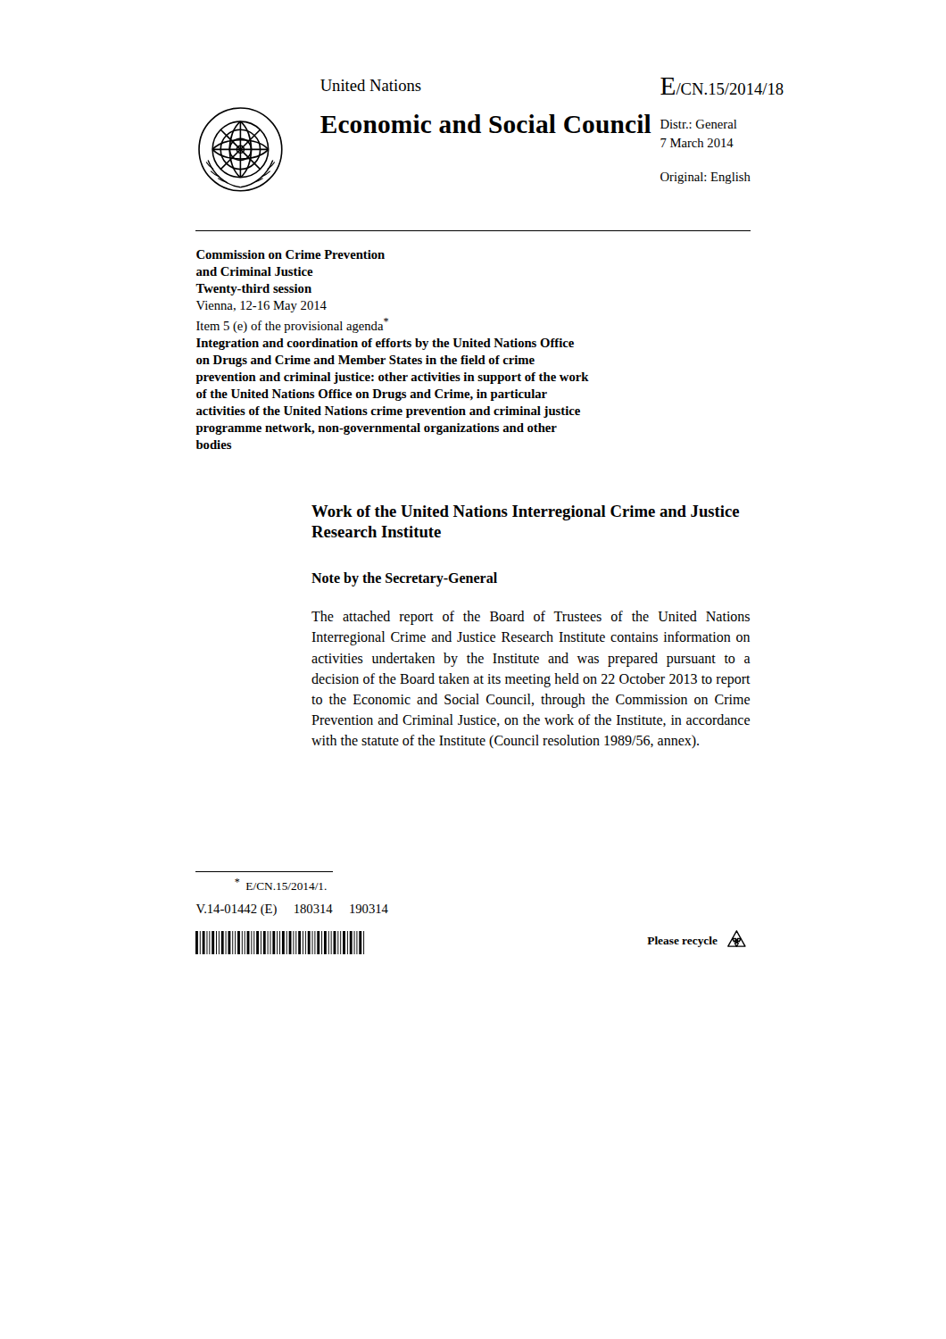United Nations
E/CN.15/2014/18
Economic and Social Council
Distr.: General
7 March 2014
Original: English
Commission on Crime Prevention
and Criminal Justice
Twenty-third session
Vienna, 12-16 May 2014
Item 5 (e) of the provisional agenda*
Integration and coordination of efforts by the United Nations Office on Drugs and Crime and Member States in the field of crime prevention and criminal justice: other activities in support of the work of the United Nations Office on Drugs and Crime, in particular activities of the United Nations crime prevention and criminal justice programme network, non-governmental organizations and other bodies
Work of the United Nations Interregional Crime and Justice
Research Institute
Note by the Secretary-General
The attached report of the Board of Trustees of the United Nations Interregional Crime and Justice Research Institute contains information on activities undertaken by the Institute and was prepared pursuant to a decision of the Board taken at its meeting held on 22 October 2013 to report to the Economic and Social Council, through the Commission on Crime Prevention and Criminal Justice, on the work of the Institute, in accordance with the statute of the Institute (Council resolution 1989/56, annex).
* E/CN.15/2014/1.
V.14-01442 (E) 180314 190314
Please recycle